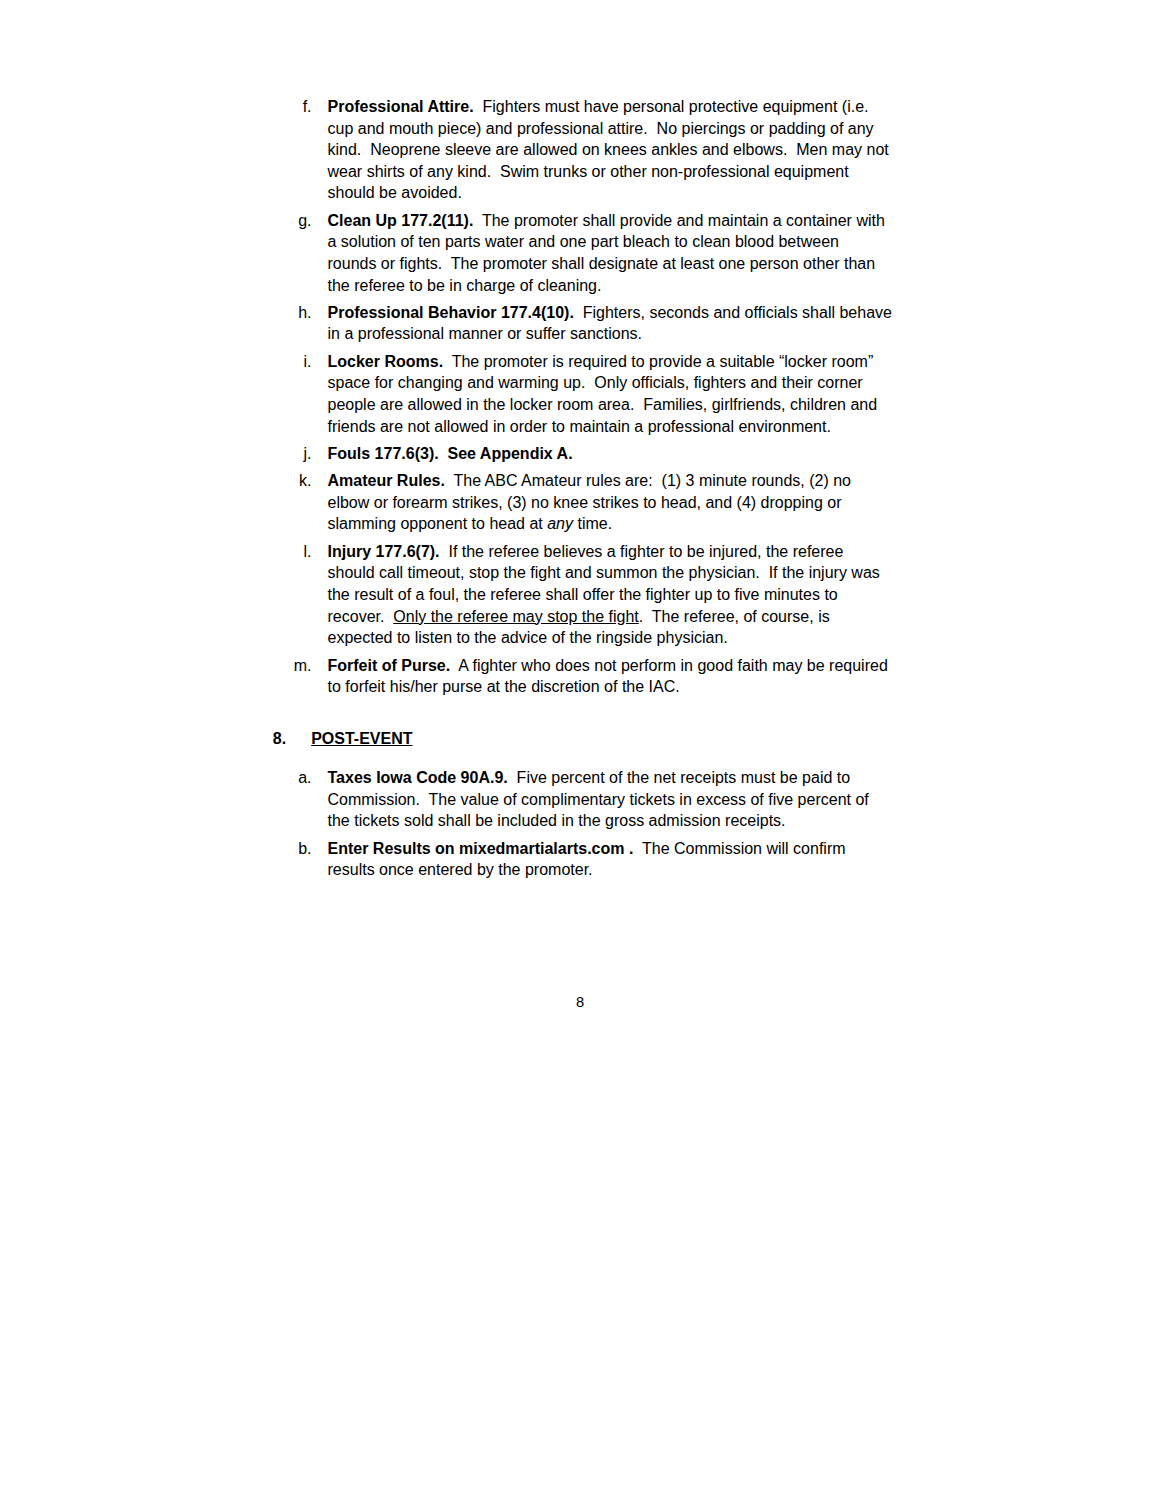Professional Attire. Fighters must have personal protective equipment (i.e. cup and mouth piece) and professional attire. No piercings or padding of any kind. Neoprene sleeve are allowed on knees ankles and elbows. Men may not wear shirts of any kind. Swim trunks or other non-professional equipment should be avoided.
Clean Up 177.2(11). The promoter shall provide and maintain a container with a solution of ten parts water and one part bleach to clean blood between rounds or fights. The promoter shall designate at least one person other than the referee to be in charge of cleaning.
Professional Behavior 177.4(10). Fighters, seconds and officials shall behave in a professional manner or suffer sanctions.
Locker Rooms. The promoter is required to provide a suitable “locker room” space for changing and warming up. Only officials, fighters and their corner people are allowed in the locker room area. Families, girlfriends, children and friends are not allowed in order to maintain a professional environment.
Fouls 177.6(3). See Appendix A.
Amateur Rules. The ABC Amateur rules are: (1) 3 minute rounds, (2) no elbow or forearm strikes, (3) no knee strikes to head, and (4) dropping or slamming opponent to head at any time.
Injury 177.6(7). If the referee believes a fighter to be injured, the referee should call timeout, stop the fight and summon the physician. If the injury was the result of a foul, the referee shall offer the fighter up to five minutes to recover. Only the referee may stop the fight. The referee, of course, is expected to listen to the advice of the ringside physician.
Forfeit of Purse. A fighter who does not perform in good faith may be required to forfeit his/her purse at the discretion of the IAC.
8. POST-EVENT
Taxes Iowa Code 90A.9. Five percent of the net receipts must be paid to Commission. The value of complimentary tickets in excess of five percent of the tickets sold shall be included in the gross admission receipts.
Enter Results on mixedmartialarts.com . The Commission will confirm results once entered by the promoter.
8